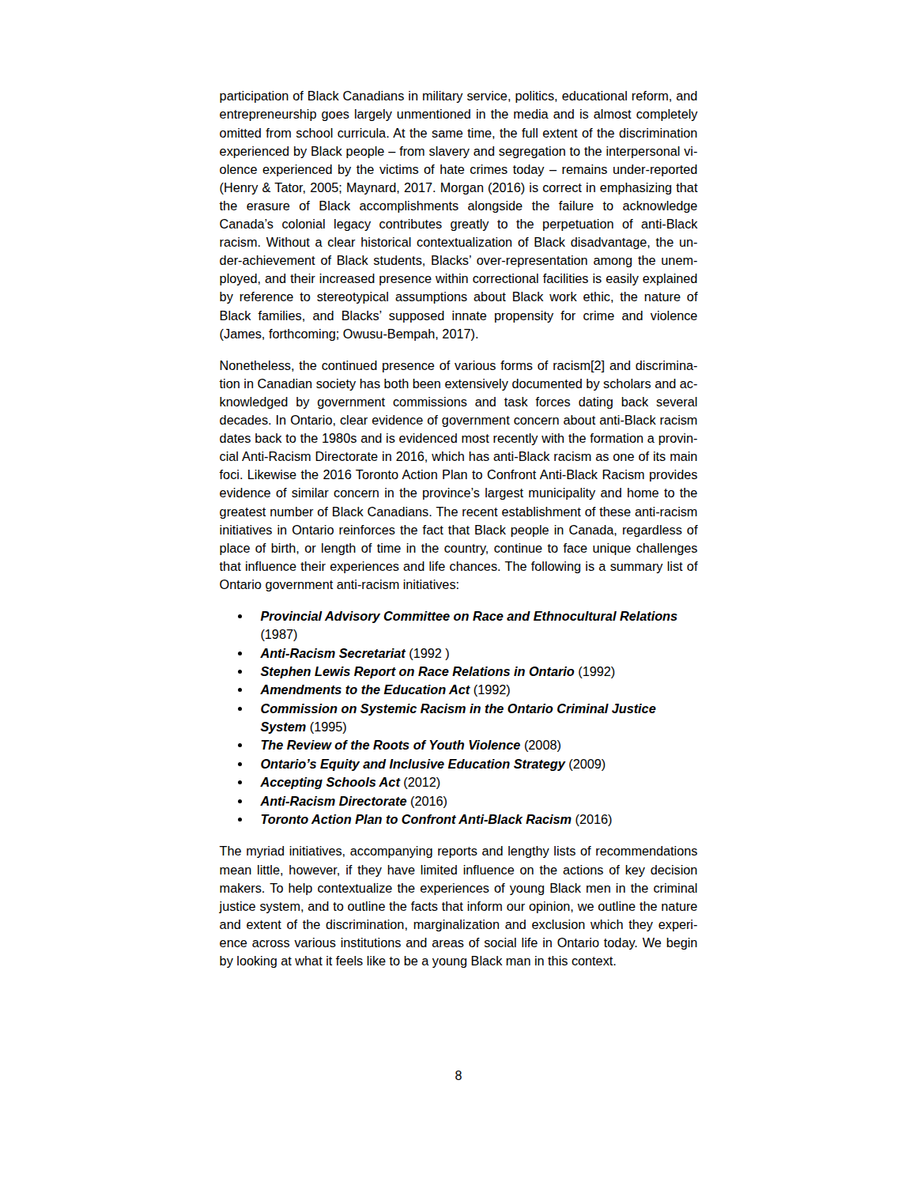participation of Black Canadians in military service, politics, educational reform, and entrepreneurship goes largely unmentioned in the media and is almost completely omitted from school curricula. At the same time, the full extent of the discrimination experienced by Black people – from slavery and segregation to the interpersonal violence experienced by the victims of hate crimes today – remains under-reported (Henry & Tator, 2005; Maynard, 2017. Morgan (2016) is correct in emphasizing that the erasure of Black accomplishments alongside the failure to acknowledge Canada’s colonial legacy contributes greatly to the perpetuation of anti-Black racism. Without a clear historical contextualization of Black disadvantage, the under-achievement of Black students, Blacks’ over-representation among the unemployed, and their increased presence within correctional facilities is easily explained by reference to stereotypical assumptions about Black work ethic, the nature of Black families, and Blacks’ supposed innate propensity for crime and violence (James, forthcoming; Owusu-Bempah, 2017).
Nonetheless, the continued presence of various forms of racism[2] and discrimination in Canadian society has both been extensively documented by scholars and acknowledged by government commissions and task forces dating back several decades. In Ontario, clear evidence of government concern about anti-Black racism dates back to the 1980s and is evidenced most recently with the formation a provincial Anti-Racism Directorate in 2016, which has anti-Black racism as one of its main foci. Likewise the 2016 Toronto Action Plan to Confront Anti-Black Racism provides evidence of similar concern in the province’s largest municipality and home to the greatest number of Black Canadians. The recent establishment of these anti-racism initiatives in Ontario reinforces the fact that Black people in Canada, regardless of place of birth, or length of time in the country, continue to face unique challenges that influence their experiences and life chances. The following is a summary list of Ontario government anti-racism initiatives:
Provincial Advisory Committee on Race and Ethnocultural Relations (1987)
Anti-Racism Secretariat (1992 )
Stephen Lewis Report on Race Relations in Ontario (1992)
Amendments to the Education Act (1992)
Commission on Systemic Racism in the Ontario Criminal Justice System (1995)
The Review of the Roots of Youth Violence (2008)
Ontario’s Equity and Inclusive Education Strategy (2009)
Accepting Schools Act (2012)
Anti-Racism Directorate (2016)
Toronto Action Plan to Confront Anti-Black Racism (2016)
The myriad initiatives, accompanying reports and lengthy lists of recommendations mean little, however, if they have limited influence on the actions of key decision makers. To help contextualize the experiences of young Black men in the criminal justice system, and to outline the facts that inform our opinion, we outline the nature and extent of the discrimination, marginalization and exclusion which they experience across various institutions and areas of social life in Ontario today. We begin by looking at what it feels like to be a young Black man in this context.
8